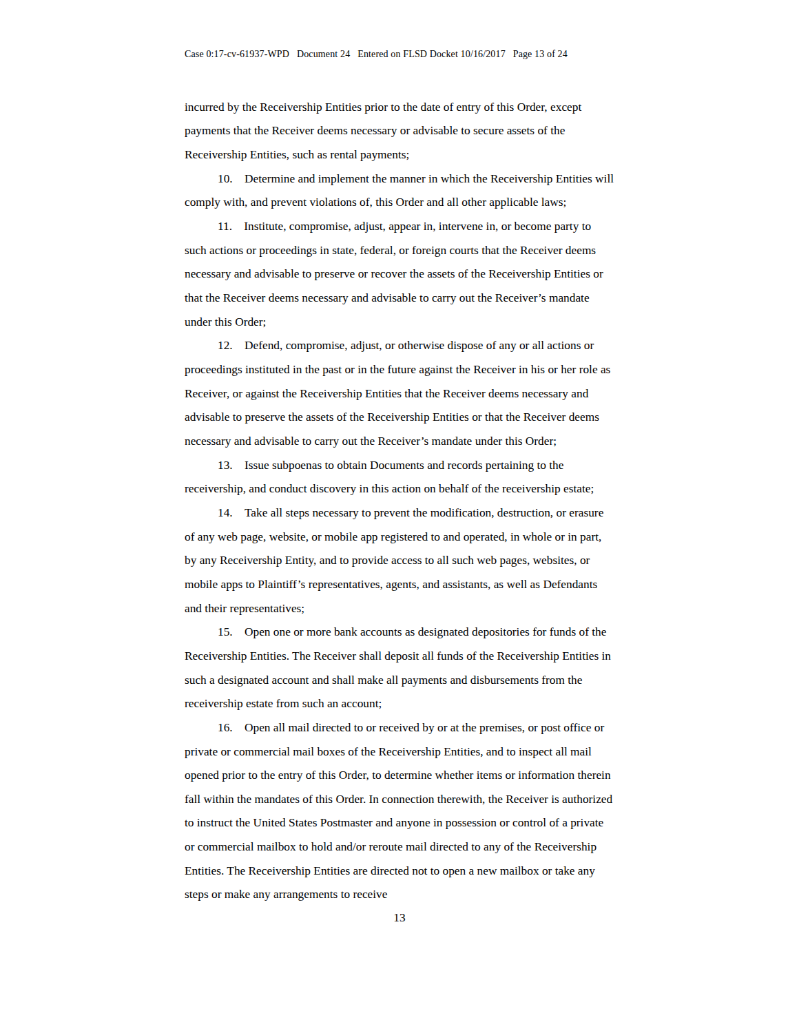Case 0:17-cv-61937-WPD Document 24 Entered on FLSD Docket 10/16/2017 Page 13 of 24
incurred by the Receivership Entities prior to the date of entry of this Order, except payments that the Receiver deems necessary or advisable to secure assets of the Receivership Entities, such as rental payments;
10. Determine and implement the manner in which the Receivership Entities will comply with, and prevent violations of, this Order and all other applicable laws;
11. Institute, compromise, adjust, appear in, intervene in, or become party to such actions or proceedings in state, federal, or foreign courts that the Receiver deems necessary and advisable to preserve or recover the assets of the Receivership Entities or that the Receiver deems necessary and advisable to carry out the Receiver’s mandate under this Order;
12. Defend, compromise, adjust, or otherwise dispose of any or all actions or proceedings instituted in the past or in the future against the Receiver in his or her role as Receiver, or against the Receivership Entities that the Receiver deems necessary and advisable to preserve the assets of the Receivership Entities or that the Receiver deems necessary and advisable to carry out the Receiver’s mandate under this Order;
13. Issue subpoenas to obtain Documents and records pertaining to the receivership, and conduct discovery in this action on behalf of the receivership estate;
14. Take all steps necessary to prevent the modification, destruction, or erasure of any web page, website, or mobile app registered to and operated, in whole or in part, by any Receivership Entity, and to provide access to all such web pages, websites, or mobile apps to Plaintiff’s representatives, agents, and assistants, as well as Defendants and their representatives;
15. Open one or more bank accounts as designated depositories for funds of the Receivership Entities. The Receiver shall deposit all funds of the Receivership Entities in such a designated account and shall make all payments and disbursements from the receivership estate from such an account;
16. Open all mail directed to or received by or at the premises, or post office or private or commercial mail boxes of the Receivership Entities, and to inspect all mail opened prior to the entry of this Order, to determine whether items or information therein fall within the mandates of this Order. In connection therewith, the Receiver is authorized to instruct the United States Postmaster and anyone in possession or control of a private or commercial mailbox to hold and/or reroute mail directed to any of the Receivership Entities. The Receivership Entities are directed not to open a new mailbox or take any steps or make any arrangements to receive
13